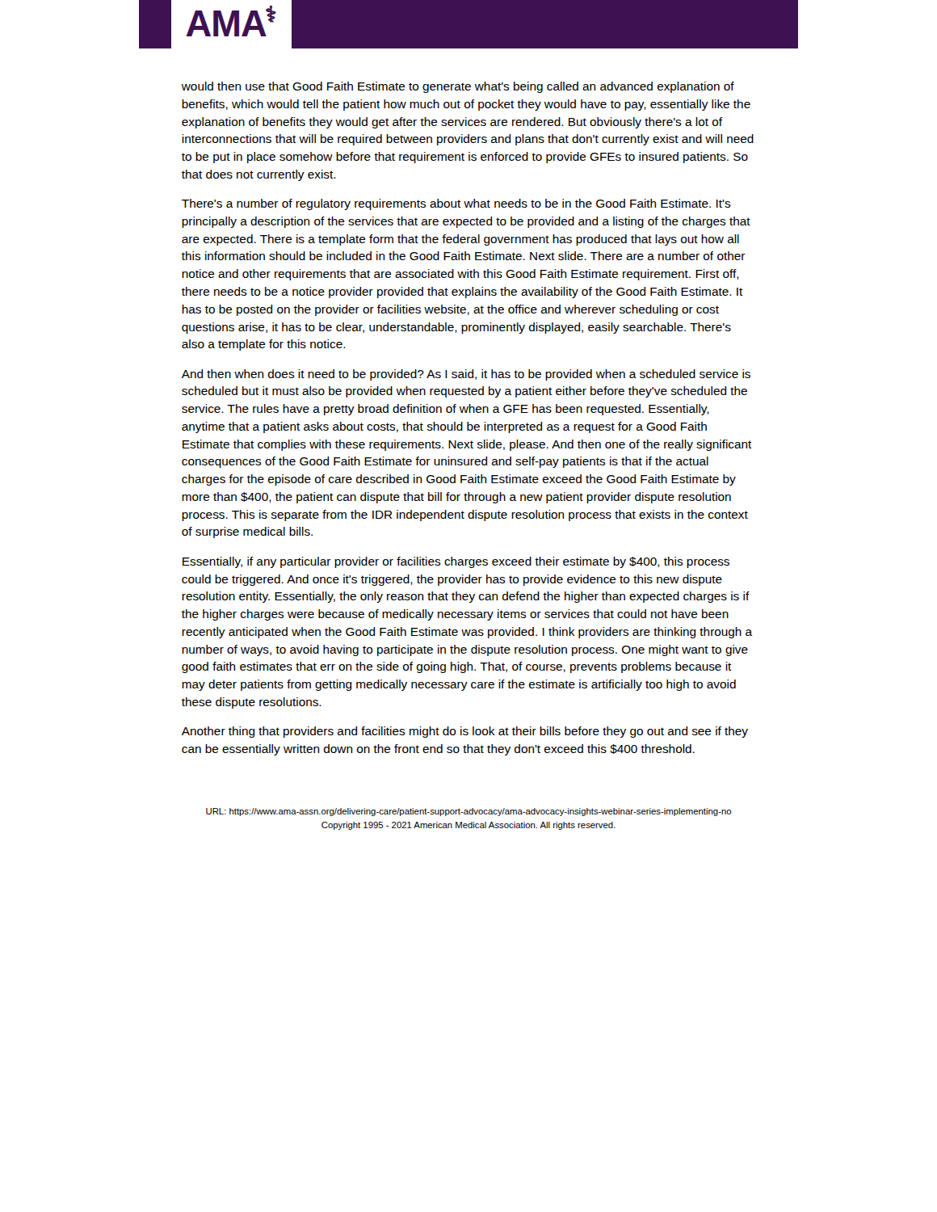AMA⚕
would then use that Good Faith Estimate to generate what's being called an advanced explanation of benefits, which would tell the patient how much out of pocket they would have to pay, essentially like the explanation of benefits they would get after the services are rendered. But obviously there's a lot of interconnections that will be required between providers and plans that don't currently exist and will need to be put in place somehow before that requirement is enforced to provide GFEs to insured patients. So that does not currently exist.
There's a number of regulatory requirements about what needs to be in the Good Faith Estimate. It's principally a description of the services that are expected to be provided and a listing of the charges that are expected. There is a template form that the federal government has produced that lays out how all this information should be included in the Good Faith Estimate. Next slide. There are a number of other notice and other requirements that are associated with this Good Faith Estimate requirement. First off, there needs to be a notice provider provided that explains the availability of the Good Faith Estimate. It has to be posted on the provider or facilities website, at the office and wherever scheduling or cost questions arise, it has to be clear, understandable, prominently displayed, easily searchable. There's also a template for this notice.
And then when does it need to be provided? As I said, it has to be provided when a scheduled service is scheduled but it must also be provided when requested by a patient either before they've scheduled the service. The rules have a pretty broad definition of when a GFE has been requested. Essentially, anytime that a patient asks about costs, that should be interpreted as a request for a Good Faith Estimate that complies with these requirements. Next slide, please. And then one of the really significant consequences of the Good Faith Estimate for uninsured and self-pay patients is that if the actual charges for the episode of care described in Good Faith Estimate exceed the Good Faith Estimate by more than $400, the patient can dispute that bill for through a new patient provider dispute resolution process. This is separate from the IDR independent dispute resolution process that exists in the context of surprise medical bills.
Essentially, if any particular provider or facilities charges exceed their estimate by $400, this process could be triggered. And once it's triggered, the provider has to provide evidence to this new dispute resolution entity. Essentially, the only reason that they can defend the higher than expected charges is if the higher charges were because of medically necessary items or services that could not have been recently anticipated when the Good Faith Estimate was provided. I think providers are thinking through a number of ways, to avoid having to participate in the dispute resolution process. One might want to give good faith estimates that err on the side of going high. That, of course, prevents problems because it may deter patients from getting medically necessary care if the estimate is artificially too high to avoid these dispute resolutions.
Another thing that providers and facilities might do is look at their bills before they go out and see if they can be essentially written down on the front end so that they don't exceed this $400 threshold.
URL: https://www.ama-assn.org/delivering-care/patient-support-advocacy/ama-advocacy-insights-webinar-series-implementing-no
Copyright 1995 - 2021 American Medical Association. All rights reserved.